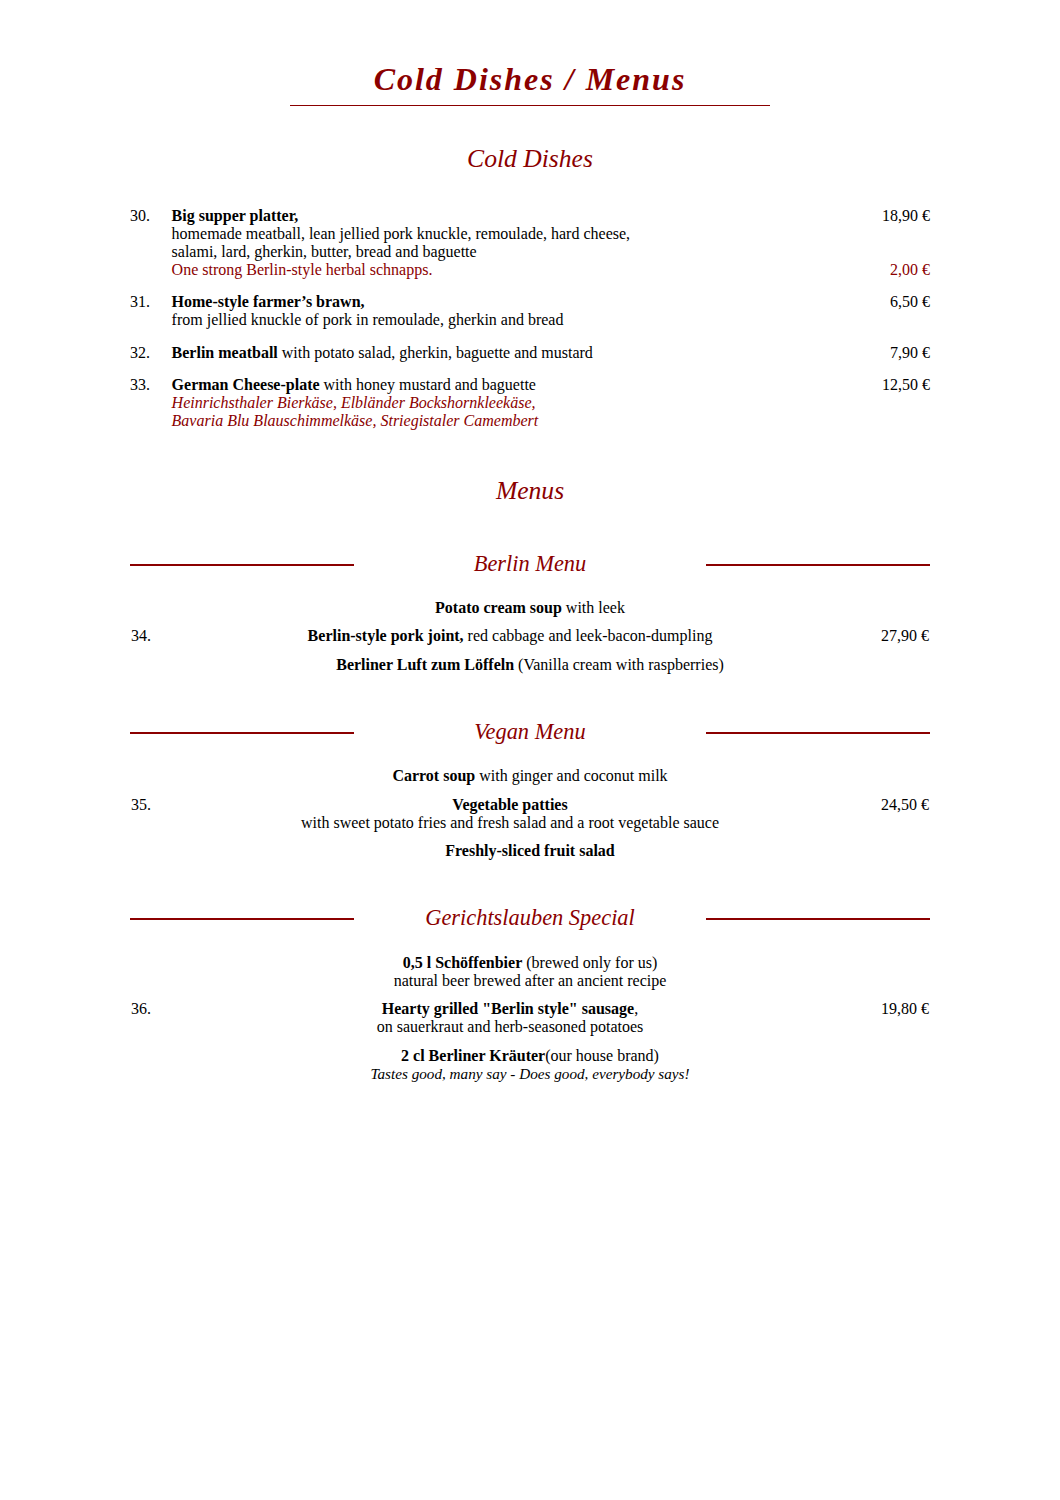Cold Dishes / Menus
Cold Dishes
| 30. | Big supper platter, homemade meatball, lean jellied pork knuckle, remoulade, hard cheese, salami, lard, gherkin, butter, bread and baguette One strong Berlin-style herbal schnapps. | 18,90 € 2,00 € |
| 31. | Home-style farmer’s brawn, from jellied knuckle of pork in remoulade, gherkin and bread | 6,50 € |
| 32. | Berlin meatball with potato salad, gherkin, baguette and mustard | 7,90 € |
| 33. | German Cheese-plate with honey mustard and baguette Heinrichsthaler Bierkäse, Elbländer Bockshornkleekäse, Bavaria Blu Blauschimmelkäse, Striegistaler Camembert | 12,50 € |
Menus
Berlin Menu
Potato cream soup with leek
| 34. | Berlin-style pork joint, red cabbage and leek-bacon-dumpling | 27,90 € |
Berliner Luft zum Löffeln (Vanilla cream with raspberries)
Vegan Menu
Carrot soup with ginger and coconut milk
| 35. | Vegetable patties with sweet potato fries and fresh salad and a root vegetable sauce | 24,50 € |
Freshly-sliced fruit salad
Gerichtslauben Special
0,5 l Schöffenbier (brewed only for us)
natural beer brewed after an ancient recipe
| 36. | Hearty grilled "Berlin style" sausage , on sauerkraut and herb-seasoned potatoes | 19,80 € |
2 cl Berliner Kräuter(our house brand)
Tastes good, many say - Does good, everybody says!